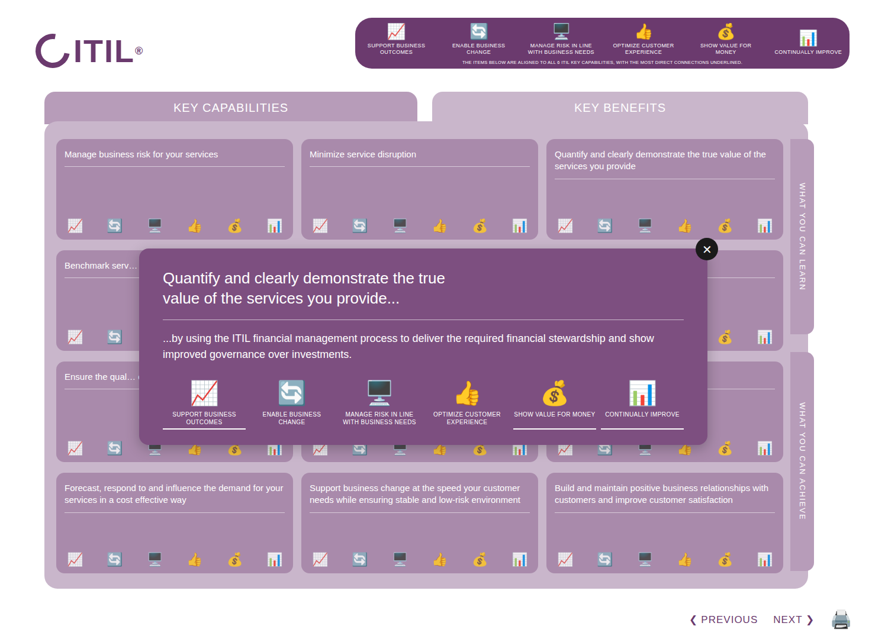ITIL®
📈Support business outcomes
🔄Enable business change
🖥️Manage risk in line with business needs
👍Optimize customer experience
💰Show value for money
📊Continually improve
The items below are aligned to all 6 ITIL key capabilities, with the most direct connections underlined.
KEY CAPABILITIES
KEY BENEFITS
WHAT YOU CAN LEARN
WHAT YOU CAN ACHIEVE
Manage business risk for your services
📈🔄🖥️👍💰📊
Minimize service disruption
📈🔄🖥️👍💰📊
Quantify and clearly demonstrate the true value of the services you provide
📈🔄🖥️👍💰📊
Benchmark serv… on investment
📈🔄🖥️👍💰📊
📈🔄🖥️👍💰📊
…onsumption
📈🔄🖥️👍💰📊
Ensure the qual… customer needs
📈🔄🖥️👍💰📊
📈🔄🖥️👍💰📊
…r customers are …ervice failures
📈🔄🖥️👍💰📊
Forecast, respond to and influence the demand for your services in a cost effective way
📈🔄🖥️👍💰📊
Support business change at the speed your customer needs while ensuring stable and low-risk environment
📈🔄🖥️👍💰📊
Build and maintain positive business relationships with customers and improve customer satisfaction
📈🔄🖥️👍💰📊
✕
Quantify and clearly demonstrate the true
value of the services you provide...
...by using the ITIL financial management process to deliver the required financial stewardship and show improved governance over investments.
📈Support business outcomes
🔄Enable business change
🖥️Manage risk in line with business needs
👍Optimize customer experience
💰Show value for money
📊Continually improve
❮ PREVIOUS NEXT ❯ 🖨️